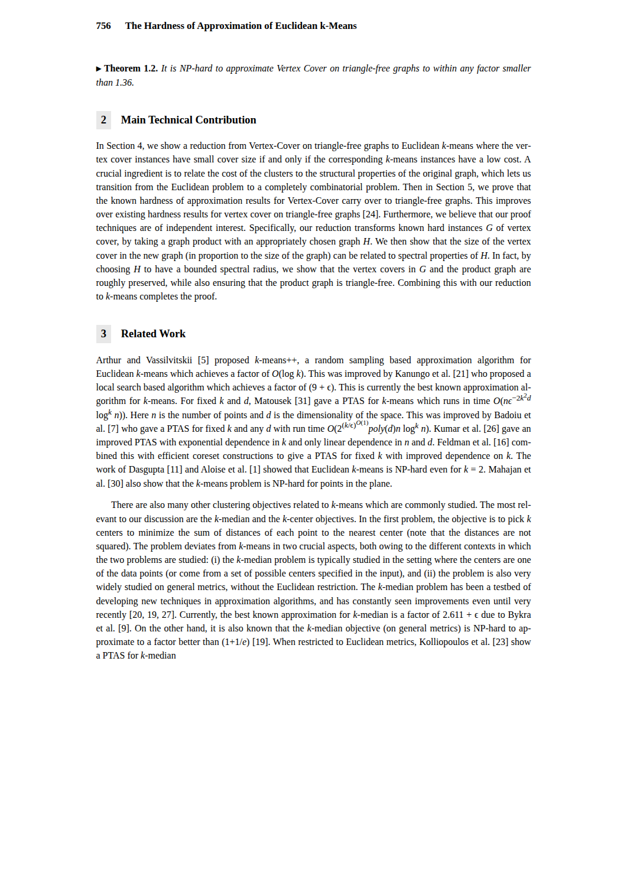756 The Hardness of Approximation of Euclidean k-Means
▸ Theorem 1.2. It is NP-hard to approximate Vertex Cover on triangle-free graphs to within any factor smaller than 1.36.
2 Main Technical Contribution
In Section 4, we show a reduction from Vertex-Cover on triangle-free graphs to Euclidean k-means where the vertex cover instances have small cover size if and only if the corresponding k-means instances have a low cost. A crucial ingredient is to relate the cost of the clusters to the structural properties of the original graph, which lets us transition from the Euclidean problem to a completely combinatorial problem. Then in Section 5, we prove that the known hardness of approximation results for Vertex-Cover carry over to triangle-free graphs. This improves over existing hardness results for vertex cover on triangle-free graphs [24]. Furthermore, we believe that our proof techniques are of independent interest. Specifically, our reduction transforms known hard instances G of vertex cover, by taking a graph product with an appropriately chosen graph H. We then show that the size of the vertex cover in the new graph (in proportion to the size of the graph) can be related to spectral properties of H. In fact, by choosing H to have a bounded spectral radius, we show that the vertex covers in G and the product graph are roughly preserved, while also ensuring that the product graph is triangle-free. Combining this with our reduction to k-means completes the proof.
3 Related Work
Arthur and Vassilvitskii [5] proposed k-means++, a random sampling based approximation algorithm for Euclidean k-means which achieves a factor of O(log k). This was improved by Kanungo et al. [21] who proposed a local search based algorithm which achieves a factor of (9 + ϵ). This is currently the best known approximation algorithm for k-means. For fixed k and d, Matousek [31] gave a PTAS for k-means which runs in time O(nϵ−2k2d logk n)). Here n is the number of points and d is the dimensionality of the space. This was improved by Badoiu et al. [7] who gave a PTAS for fixed k and any d with run time O(2(k/ϵ)O(1)poly(d)n logk n). Kumar et al. [26] gave an improved PTAS with exponential dependence in k and only linear dependence in n and d. Feldman et al. [16] combined this with efficient coreset constructions to give a PTAS for fixed k with improved dependence on k. The work of Dasgupta [11] and Aloise et al. [1] showed that Euclidean k-means is NP-hard even for k = 2. Mahajan et al. [30] also show that the k-means problem is NP-hard for points in the plane.
There are also many other clustering objectives related to k-means which are commonly studied. The most relevant to our discussion are the k-median and the k-center objectives. In the first problem, the objective is to pick k centers to minimize the sum of distances of each point to the nearest center (note that the distances are not squared). The problem deviates from k-means in two crucial aspects, both owing to the different contexts in which the two problems are studied: (i) the k-median problem is typically studied in the setting where the centers are one of the data points (or come from a set of possible centers specified in the input), and (ii) the problem is also very widely studied on general metrics, without the Euclidean restriction. The k-median problem has been a testbed of developing new techniques in approximation algorithms, and has constantly seen improvements even until very recently [20, 19, 27]. Currently, the best known approximation for k-median is a factor of 2.611 + ϵ due to Bykra et al. [9]. On the other hand, it is also known that the k-median objective (on general metrics) is NP-hard to approximate to a factor better than (1+1/e) [19]. When restricted to Euclidean metrics, Kolliopoulos et al. [23] show a PTAS for k-median